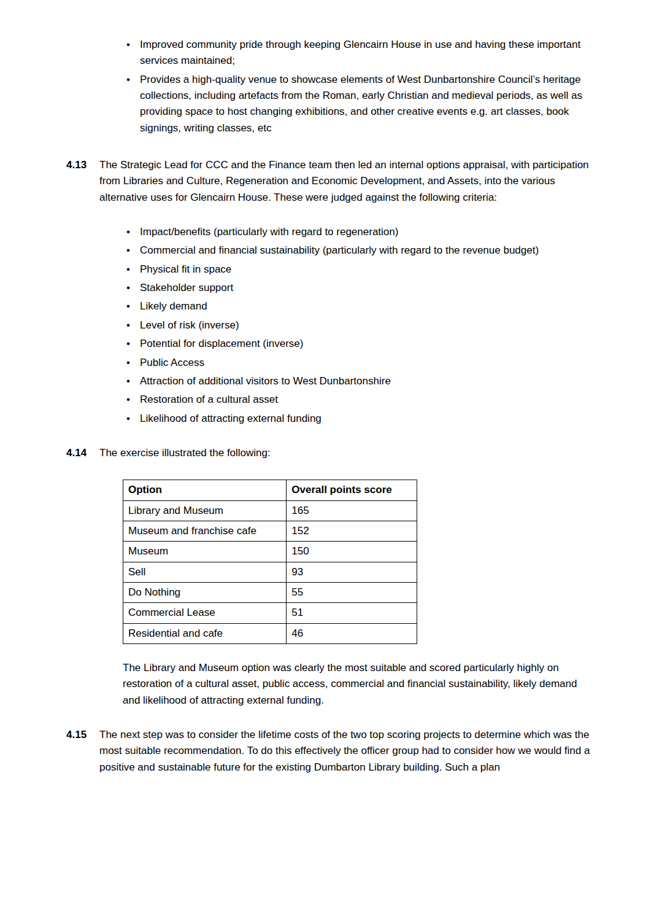Improved community pride through keeping Glencairn House in use and having these important services maintained;
Provides a high-quality venue to showcase elements of West Dunbartonshire Council’s heritage collections, including artefacts from the Roman, early Christian and medieval periods, as well as providing space to host changing exhibitions, and other creative events e.g. art classes, book signings, writing classes, etc
4.13
The Strategic Lead for CCC and the Finance team then led an internal options appraisal, with participation from Libraries and Culture, Regeneration and Economic Development, and Assets, into the various alternative uses for Glencairn House. These were judged against the following criteria:
Impact/benefits (particularly with regard to regeneration)
Commercial and financial sustainability (particularly with regard to the revenue budget)
Physical fit in space
Stakeholder support
Likely demand
Level of risk (inverse)
Potential for displacement (inverse)
Public Access
Attraction of additional visitors to West Dunbartonshire
Restoration of a cultural asset
Likelihood of attracting external funding
4.14
The exercise illustrated the following:
| Option | Overall points score |
| --- | --- |
| Library and Museum | 165 |
| Museum and franchise cafe | 152 |
| Museum | 150 |
| Sell | 93 |
| Do Nothing | 55 |
| Commercial Lease | 51 |
| Residential and cafe | 46 |
The Library and Museum option was clearly the most suitable and scored particularly highly on restoration of a cultural asset, public access, commercial and financial sustainability, likely demand and likelihood of attracting external funding.
4.15
The next step was to consider the lifetime costs of the two top scoring projects to determine which was the most suitable recommendation. To do this effectively the officer group had to consider how we would find a positive and sustainable future for the existing Dumbarton Library building. Such a plan